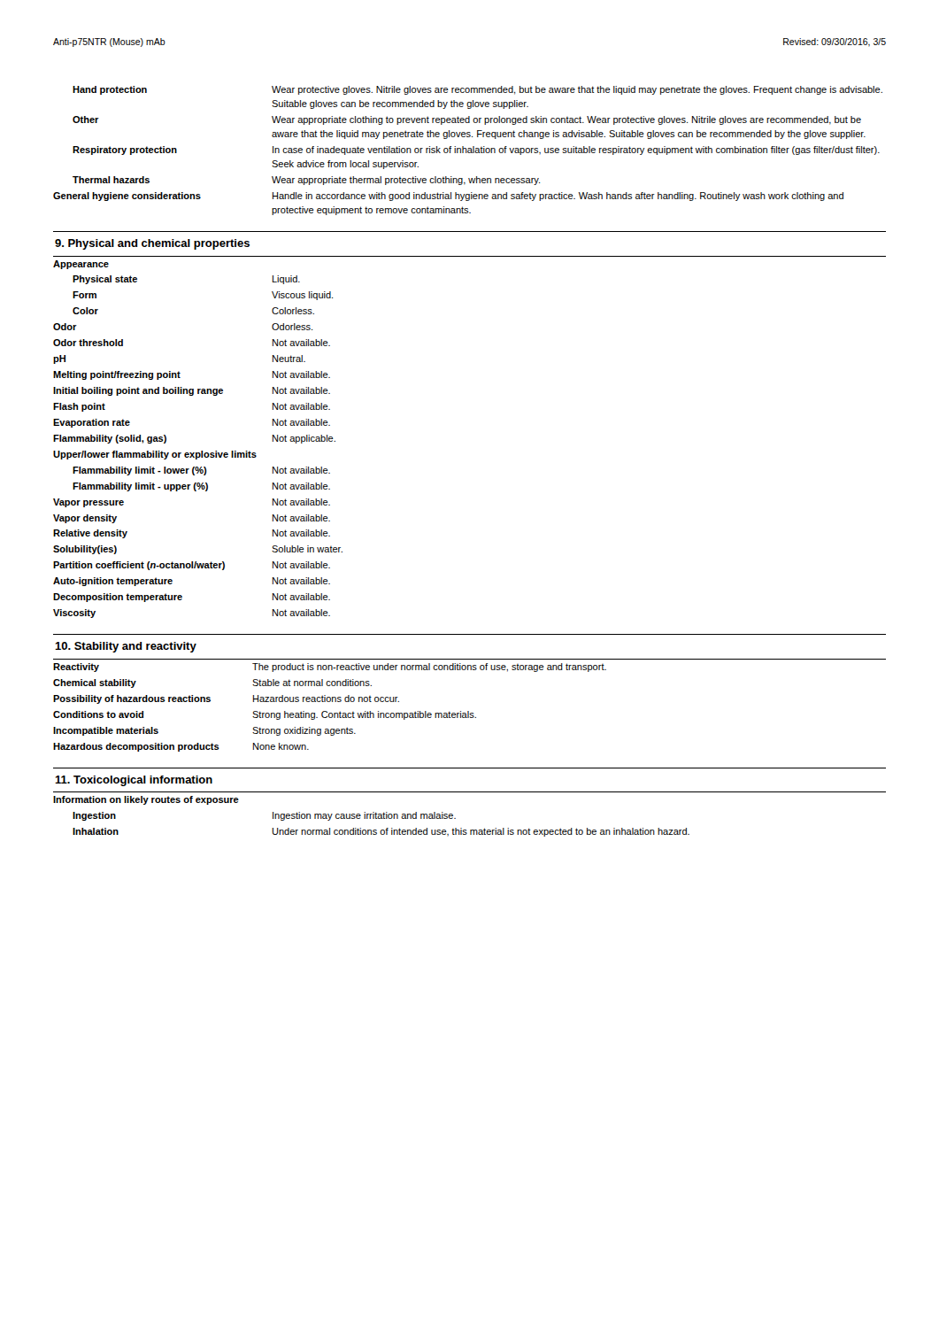Anti-p75NTR (Mouse) mAb Revised: 09/30/2016, 3/5
| Hand protection | Wear protective gloves. Nitrile gloves are recommended, but be aware that the liquid may penetrate the gloves. Frequent change is advisable. Suitable gloves can be recommended by the glove supplier. |
| Other | Wear appropriate clothing to prevent repeated or prolonged skin contact. Wear protective gloves. Nitrile gloves are recommended, but be aware that the liquid may penetrate the gloves. Frequent change is advisable. Suitable gloves can be recommended by the glove supplier. |
| Respiratory protection | In case of inadequate ventilation or risk of inhalation of vapors, use suitable respiratory equipment with combination filter (gas filter/dust filter). Seek advice from local supervisor. |
| Thermal hazards | Wear appropriate thermal protective clothing, when necessary. |
| General hygiene considerations | Handle in accordance with good industrial hygiene and safety practice. Wash hands after handling. Routinely wash work clothing and protective equipment to remove contaminants. |
9. Physical and chemical properties
| Appearance |
| Physical state | Liquid. |
| Form | Viscous liquid. |
| Color | Colorless. |
| Odor | Odorless. |
| Odor threshold | Not available. |
| pH | Neutral. |
| Melting point/freezing point | Not available. |
| Initial boiling point and boiling range | Not available. |
| Flash point | Not available. |
| Evaporation rate | Not available. |
| Flammability (solid, gas) | Not applicable. |
| Upper/lower flammability or explosive limits |
| Flammability limit - lower (%) | Not available. |
| Flammability limit - upper (%) | Not available. |
| Vapor pressure | Not available. |
| Vapor density | Not available. |
| Relative density | Not available. |
| Solubility(ies) | Soluble in water. |
| Partition coefficient ( n -octanol/water) | Not available. |
| Auto-ignition temperature | Not available. |
| Decomposition temperature | Not available. |
| Viscosity | Not available. |
10. Stability and reactivity
| Reactivity | The product is non-reactive under normal conditions of use, storage and transport. |
| Chemical stability | Stable at normal conditions. |
| Possibility of hazardous reactions | Hazardous reactions do not occur. |
| Conditions to avoid | Strong heating. Contact with incompatible materials. |
| Incompatible materials | Strong oxidizing agents. |
| Hazardous decomposition products | None known. |
11. Toxicological information
| Information on likely routes of exposure |
| Ingestion | Ingestion may cause irritation and malaise. |
| Inhalation | Under normal conditions of intended use, this material is not expected to be an inhalation hazard. |